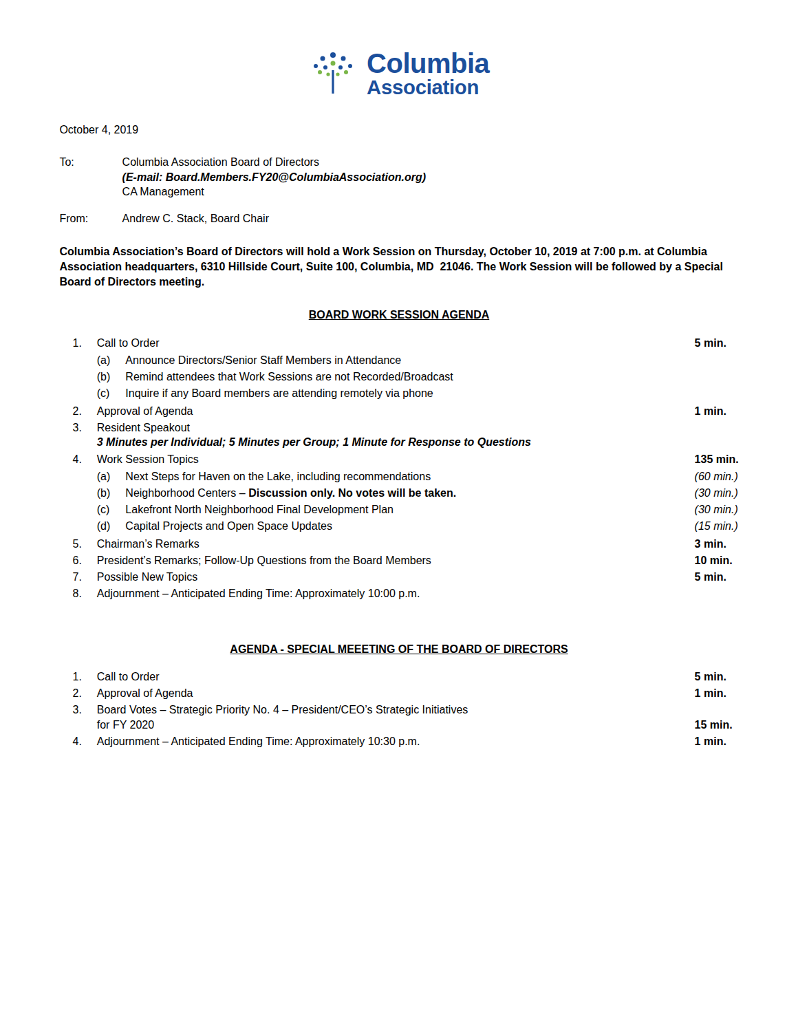Columbia
Association
October 4, 2019
| To: | Columbia Association Board of Directors (E-mail: Board.Members.FY20@ColumbiaAssociation.org) CA Management |
| From: | Andrew C. Stack, Board Chair |
Columbia Association’s Board of Directors will hold a Work Session on Thursday, October 10, 2019 at 7:00 p.m. at Columbia Association headquarters, 6310 Hillside Court, Suite 100, Columbia, MD 21046. The Work Session will be followed by a Special Board of Directors meeting.
BOARD WORK SESSION AGENDA
| 1. | Call to Order | 5 min. |
| | / (a) / Announce Directors/Senior Staff Members in Attendance / / (b) / Remind attendees that Work Sessions are not Recorded/Broadcast / / (c) / Inquire if any Board members are attending remotely via phone / |
| 2. | Approval of Agenda | 1 min. |
| 3. | Resident Speakout 3 Minutes per Individual; 5 Minutes per Group; 1 Minute for Response to Questions | |
| 4. | Work Session Topics | 135 min. |
| | / (a) / Next Steps for Haven on the Lake, including recommendations / (60 min.) / / (b) / Neighborhood Centers – Discussion only. No votes will be taken. / (30 min.) / / (c) / Lakefront North Neighborhood Final Development Plan / (30 min.) / / (d) / Capital Projects and Open Space Updates / (15 min.) / |
| 5. | Chairman’s Remarks | 3 min. |
| 6. | President’s Remarks; Follow-Up Questions from the Board Members | 10 min. |
| 7. | Possible New Topics | 5 min. |
| 8. | Adjournment – Anticipated Ending Time: Approximately 10:00 p.m. | |
AGENDA - SPECIAL MEEETING OF THE BOARD OF DIRECTORS
| 1. | Call to Order | 5 min. |
| 2. | Approval of Agenda | 1 min. |
| 3. | Board Votes – Strategic Priority No. 4 – President/CEO’s Strategic Initiatives for FY 2020 | 15 min. |
| 4. | Adjournment – Anticipated Ending Time: Approximately 10:30 p.m. | 1 min. |